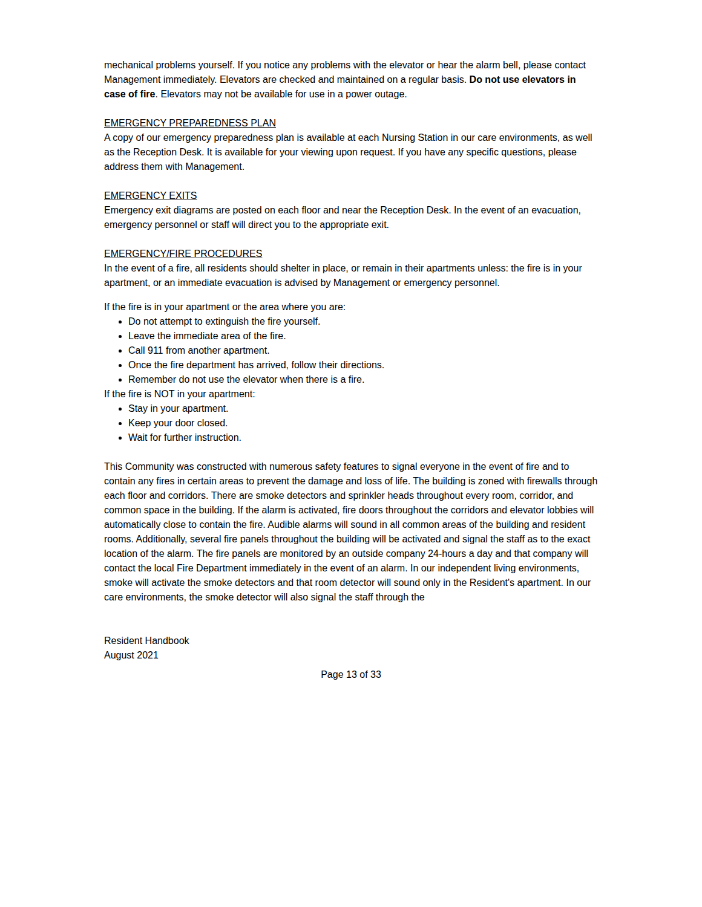mechanical problems yourself. If you notice any problems with the elevator or hear the alarm bell, please contact Management immediately. Elevators are checked and maintained on a regular basis. Do not use elevators in case of fire. Elevators may not be available for use in a power outage.
EMERGENCY PREPAREDNESS PLAN
A copy of our emergency preparedness plan is available at each Nursing Station in our care environments, as well as the Reception Desk. It is available for your viewing upon request. If you have any specific questions, please address them with Management.
EMERGENCY EXITS
Emergency exit diagrams are posted on each floor and near the Reception Desk. In the event of an evacuation, emergency personnel or staff will direct you to the appropriate exit.
EMERGENCY/FIRE PROCEDURES
In the event of a fire, all residents should shelter in place, or remain in their apartments unless: the fire is in your apartment, or an immediate evacuation is advised by Management or emergency personnel.
If the fire is in your apartment or the area where you are:
Do not attempt to extinguish the fire yourself.
Leave the immediate area of the fire.
Call 911 from another apartment.
Once the fire department has arrived, follow their directions.
Remember do not use the elevator when there is a fire.
If the fire is NOT in your apartment:
Stay in your apartment.
Keep your door closed.
Wait for further instruction.
This Community was constructed with numerous safety features to signal everyone in the event of fire and to contain any fires in certain areas to prevent the damage and loss of life. The building is zoned with firewalls through each floor and corridors. There are smoke detectors and sprinkler heads throughout every room, corridor, and common space in the building. If the alarm is activated, fire doors throughout the corridors and elevator lobbies will automatically close to contain the fire. Audible alarms will sound in all common areas of the building and resident rooms. Additionally, several fire panels throughout the building will be activated and signal the staff as to the exact location of the alarm. The fire panels are monitored by an outside company 24-hours a day and that company will contact the local Fire Department immediately in the event of an alarm. In our independent living environments, smoke will activate the smoke detectors and that room detector will sound only in the Resident's apartment. In our care environments, the smoke detector will also signal the staff through the
Resident Handbook
August 2021
Page 13 of 33